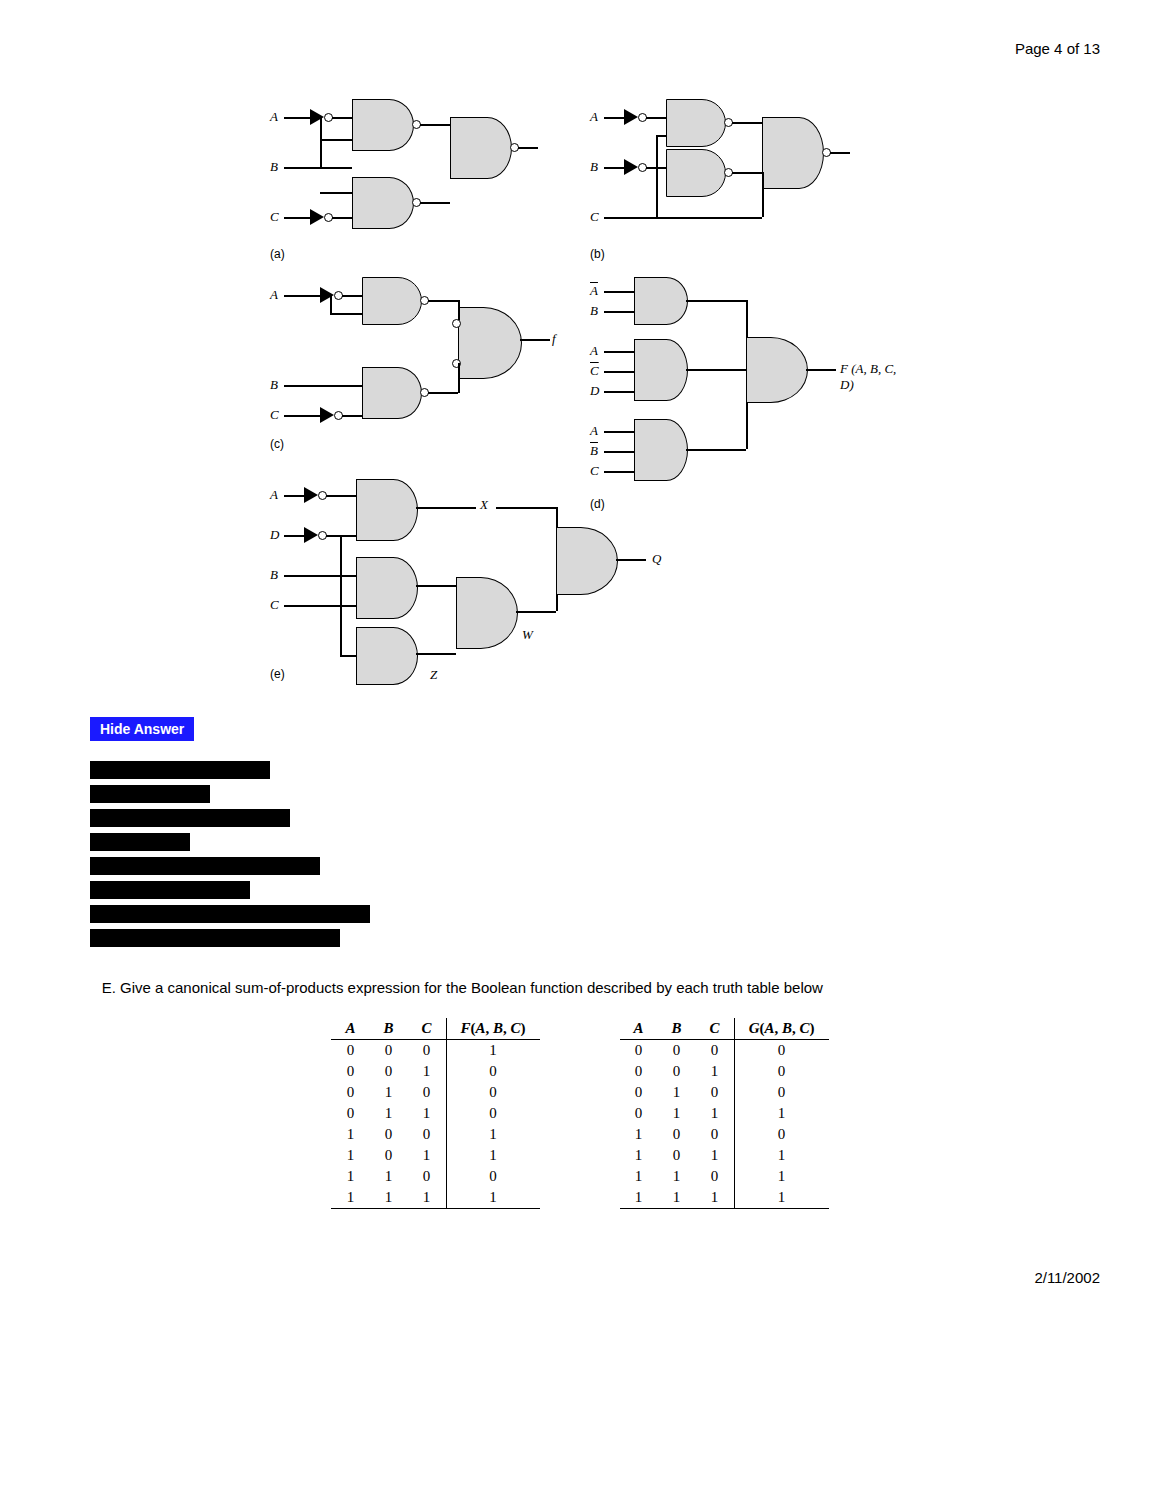Page 4 of 13
A B C
(a) A B C
(b) A B C
f (c) A B
A C D
A B C
F (A, B, C, D) (d) A D B C
X
Z
W
Q (e)
Hide Answer
Give a canonical sum‑of-products expression for the Boolean function described by each truth table below
| A | B | C | F ( A , B , C ) |
| --- | --- | --- | --- |
| 0 | 0 | 0 | 1 |
| 0 | 0 | 1 | 0 |
| 0 | 1 | 0 | 0 |
| 0 | 1 | 1 | 0 |
| 1 | 0 | 0 | 1 |
| 1 | 0 | 1 | 1 |
| 1 | 1 | 0 | 0 |
| 1 | 1 | 1 | 1 |
| A | B | C | G ( A , B , C ) |
| --- | --- | --- | --- |
| 0 | 0 | 0 | 0 |
| 0 | 0 | 1 | 0 |
| 0 | 1 | 0 | 0 |
| 0 | 1 | 1 | 1 |
| 1 | 0 | 0 | 0 |
| 1 | 0 | 1 | 1 |
| 1 | 1 | 0 | 1 |
| 1 | 1 | 1 | 1 |
2/11/2002